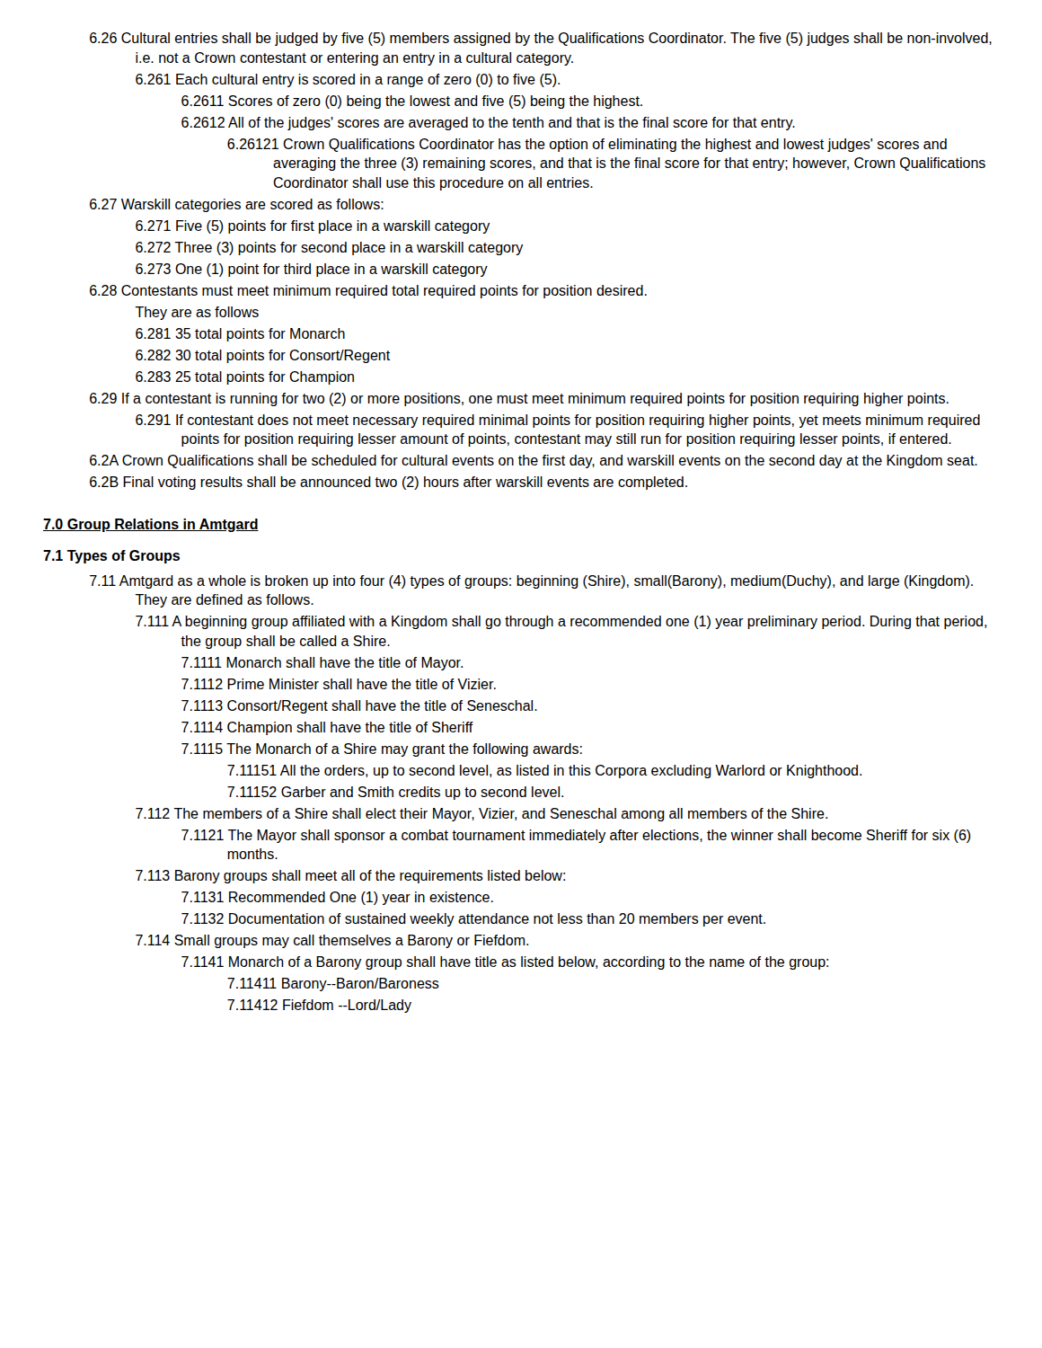6.26 Cultural entries shall be judged by five (5) members assigned by the Qualifications Coordinator. The five (5) judges shall be non-involved, i.e. not a Crown contestant or entering an entry in a cultural category.
6.261 Each cultural entry is scored in a range of zero (0) to five (5).
6.2611 Scores of zero (0) being the lowest and five (5) being the highest.
6.2612 All of the judges' scores are averaged to the tenth and that is the final score for that entry.
6.26121 Crown Qualifications Coordinator has the option of eliminating the highest and lowest judges' scores and averaging the three (3) remaining scores, and that is the final score for that entry; however, Crown Qualifications Coordinator shall use this procedure on all entries.
6.27 Warskill categories are scored as follows:
6.271 Five (5) points for first place in a warskill category
6.272 Three (3) points for second place in a warskill category
6.273 One (1) point for third place in a warskill category
6.28 Contestants must meet minimum required total required points for position desired.
They are as follows
6.281 35 total points for Monarch
6.282 30 total points for Consort/Regent
6.283 25 total points for Champion
6.29 If a contestant is running for two (2) or more positions, one must meet minimum required points for position requiring higher points.
6.291 If contestant does not meet necessary required minimal points for position requiring higher points, yet meets minimum required points for position requiring lesser amount of points, contestant may still run for position requiring lesser points, if entered.
6.2A Crown Qualifications shall be scheduled for cultural events on the first day, and warskill events on the second day at the Kingdom seat.
6.2B Final voting results shall be announced two (2) hours after warskill events are completed.
7.0 Group Relations in Amtgard
7.1 Types of Groups
7.11 Amtgard as a whole is broken up into four (4) types of groups: beginning (Shire), small(Barony), medium(Duchy), and large (Kingdom). They are defined as follows.
7.111 A beginning group affiliated with a Kingdom shall go through a recommended one (1) year preliminary period. During that period, the group shall be called a Shire.
7.1111 Monarch shall have the title of Mayor.
7.1112 Prime Minister shall have the title of Vizier.
7.1113 Consort/Regent shall have the title of Seneschal.
7.1114 Champion shall have the title of Sheriff
7.1115 The Monarch of a Shire may grant the following awards:
7.11151 All the orders, up to second level, as listed in this Corpora excluding Warlord or Knighthood.
7.11152 Garber and Smith credits up to second level.
7.112 The members of a Shire shall elect their Mayor, Vizier, and Seneschal among all members of the Shire.
7.1121 The Mayor shall sponsor a combat tournament immediately after elections, the winner shall become Sheriff for six (6) months.
7.113 Barony groups shall meet all of the requirements listed below:
7.1131 Recommended One (1) year in existence.
7.1132 Documentation of sustained weekly attendance not less than 20 members per event.
7.114 Small groups may call themselves a Barony or Fiefdom.
7.1141 Monarch of a Barony group shall have title as listed below, according to the name of the group:
7.11411 Barony--Baron/Baroness
7.11412 Fiefdom --Lord/Lady